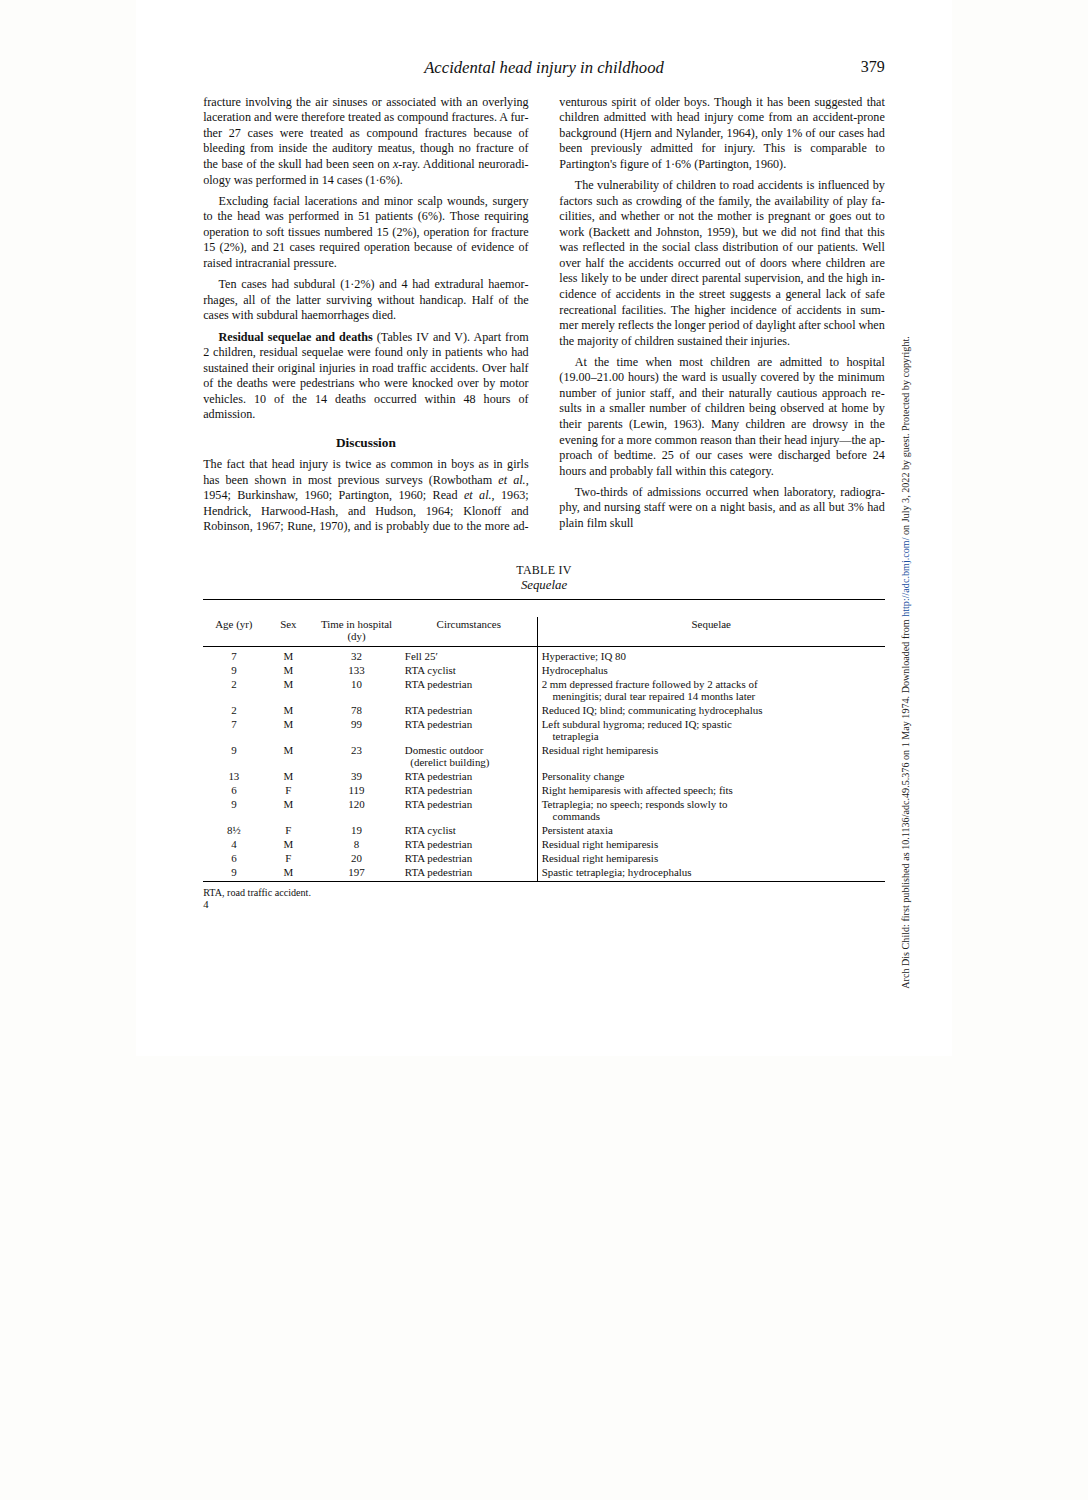Arch Dis Child: first published as 10.1136/adc.49.5.376 on 1 May 1974. Downloaded from http://adc.bmj.com/ on July 3, 2022 by guest. Protected by copyright.
Accidental head injury in childhood 379
fracture involving the air sinuses or associated with an overlying laceration and were therefore treated as compound fractures. A further 27 cases were treated as compound fractures because of bleeding from inside the auditory meatus, though no fracture of the base of the skull had been seen on x-ray. Additional neuroradiology was performed in 14 cases (1·6%).
Excluding facial lacerations and minor scalp wounds, surgery to the head was performed in 51 patients (6%). Those requiring operation to soft tissues numbered 15 (2%), operation for fracture 15 (2%), and 21 cases required operation because of evidence of raised intracranial pressure.
Ten cases had subdural (1·2%) and 4 had extradural haemorrhages, all of the latter surviving without handicap. Half of the cases with subdural haemorrhages died.
Residual sequelae and deaths (Tables IV and V). Apart from 2 children, residual sequelae were found only in patients who had sustained their original injuries in road traffic accidents. Over half of the deaths were pedestrians who were knocked over by motor vehicles. 10 of the 14 deaths occurred within 48 hours of admission.
Discussion
The fact that head injury is twice as common in boys as in girls has been shown in most previous surveys (Rowbotham et al., 1954; Burkinshaw, 1960; Partington, 1960; Read et al., 1963; Hendrick, Harwood-Hash, and Hudson, 1964; Klonoff and Robinson, 1967; Rune, 1970), and is probably due to the more adventurous spirit of older boys. Though it has been suggested that children admitted with head injury come from an accident-prone background (Hjern and Nylander, 1964), only 1% of our cases had been previously admitted for injury. This is comparable to Partington's figure of 1·6% (Partington, 1960).
The vulnerability of children to road accidents is influenced by factors such as crowding of the family, the availability of play facilities, and whether or not the mother is pregnant or goes out to work (Backett and Johnston, 1959), but we did not find that this was reflected in the social class distribution of our patients. Well over half the accidents occurred out of doors where children are less likely to be under direct parental supervision, and the high incidence of accidents in the street suggests a general lack of safe recreational facilities. The higher incidence of accidents in summer merely reflects the longer period of daylight after school when the majority of children sustained their injuries.
At the time when most children are admitted to hospital (19.00–21.00 hours) the ward is usually covered by the minimum number of junior staff, and their naturally cautious approach results in a smaller number of children being observed at home by their parents (Lewin, 1963). Many children are drowsy in the evening for a more common reason than their head injury—the approach of bedtime. 25 of our cases were discharged before 24 hours and probably fall within this category.
Two-thirds of admissions occurred when laboratory, radiography, and nursing staff were on a night basis, and as all but 3% had plain film skull
TABLE IV
Sequelae
| Age (yr) | Sex | Time in hospital (dy) | Circumstances | Sequelae |
| --- | --- | --- | --- | --- |
| 7 | M | 32 | Fell 25′ | Hyperactive; IQ 80 |
| 9 | M | 133 | RTA cyclist | Hydrocephalus |
| 2 | M | 10 | RTA pedestrian | 2 mm depressed fracture followed by 2 attacks of meningitis; dural tear repaired 14 months later |
| 2 | M | 78 | RTA pedestrian | Reduced IQ; blind; communicating hydrocephalus |
| 7 | M | 99 | RTA pedestrian | Left subdural hygroma; reduced IQ; spastic tetraplegia |
| 9 | M | 23 | Domestic outdoor (derelict building) | Residual right hemiparesis |
| 13 | M | 39 | RTA pedestrian | Personality change |
| 6 | F | 119 | RTA pedestrian | Right hemiparesis with affected speech; fits |
| 9 | M | 120 | RTA pedestrian | Tetraplegia; no speech; responds slowly to commands |
| 8½ | F | 19 | RTA cyclist | Persistent ataxia |
| 4 | M | 8 | RTA pedestrian | Residual right hemiparesis |
| 6 | F | 20 | RTA pedestrian | Residual right hemiparesis |
| 9 | M | 197 | RTA pedestrian | Spastic tetraplegia; hydrocephalus |
RTA, road traffic accident.
4